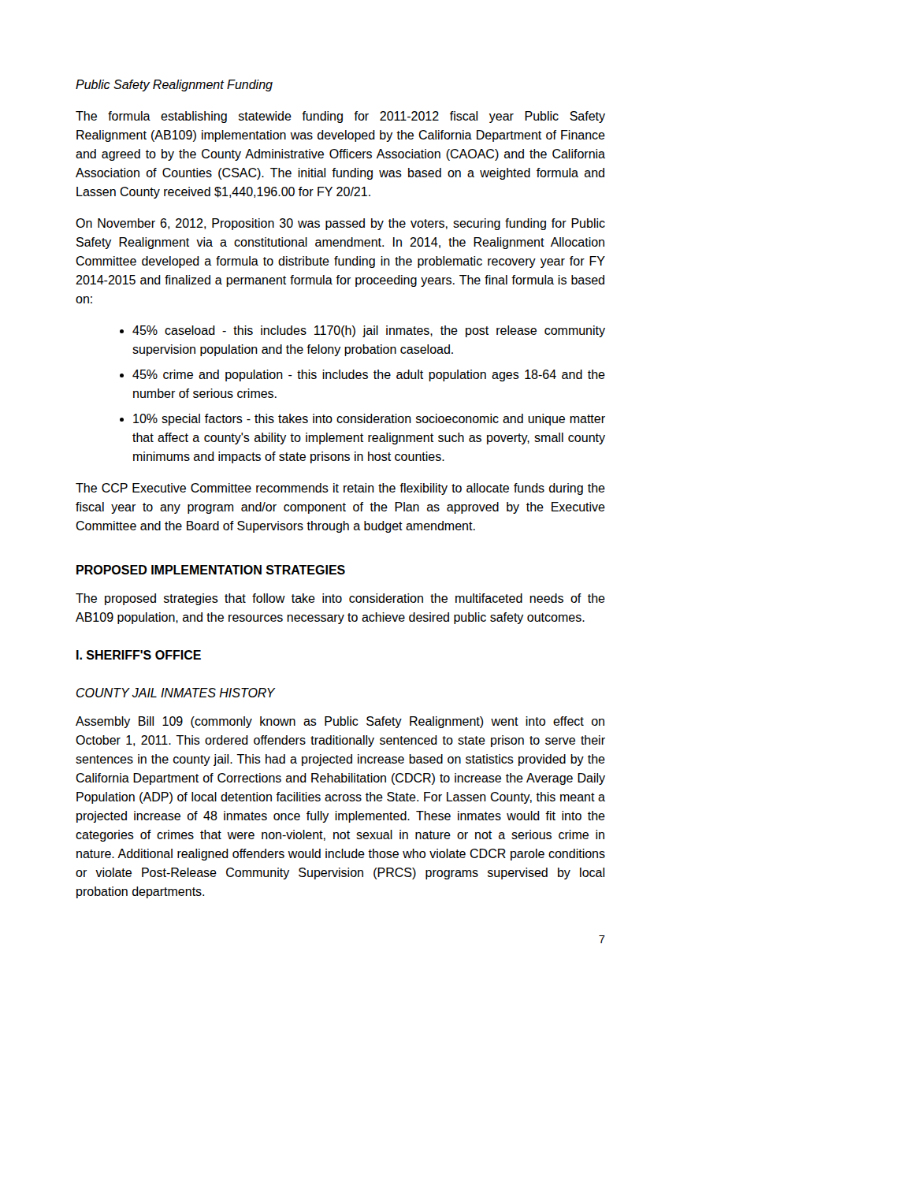Public Safety Realignment Funding
The formula establishing statewide funding for 2011-2012 fiscal year Public Safety Realignment (AB109) implementation was developed by the California Department of Finance and agreed to by the County Administrative Officers Association (CAOAC) and the California Association of Counties (CSAC). The initial funding was based on a weighted formula and Lassen County received $1,440,196.00 for FY 20/21.
On November 6, 2012, Proposition 30 was passed by the voters, securing funding for Public Safety Realignment via a constitutional amendment. In 2014, the Realignment Allocation Committee developed a formula to distribute funding in the problematic recovery year for FY 2014-2015 and finalized a permanent formula for proceeding years. The final formula is based on:
45% caseload - this includes 1170(h) jail inmates, the post release community supervision population and the felony probation caseload.
45% crime and population - this includes the adult population ages 18-64 and the number of serious crimes.
10% special factors - this takes into consideration socioeconomic and unique matter that affect a county's ability to implement realignment such as poverty, small county minimums and impacts of state prisons in host counties.
The CCP Executive Committee recommends it retain the flexibility to allocate funds during the fiscal year to any program and/or component of the Plan as approved by the Executive Committee and the Board of Supervisors through a budget amendment.
PROPOSED IMPLEMENTATION STRATEGIES
The proposed strategies that follow take into consideration the multifaceted needs of the AB109 population, and the resources necessary to achieve desired public safety outcomes.
I. SHERIFF'S OFFICE
COUNTY JAIL INMATES HISTORY
Assembly Bill 109 (commonly known as Public Safety Realignment) went into effect on October 1, 2011. This ordered offenders traditionally sentenced to state prison to serve their sentences in the county jail. This had a projected increase based on statistics provided by the California Department of Corrections and Rehabilitation (CDCR) to increase the Average Daily Population (ADP) of local detention facilities across the State. For Lassen County, this meant a projected increase of 48 inmates once fully implemented. These inmates would fit into the categories of crimes that were non-violent, not sexual in nature or not a serious crime in nature. Additional realigned offenders would include those who violate CDCR parole conditions or violate Post-Release Community Supervision (PRCS) programs supervised by local probation departments.
7